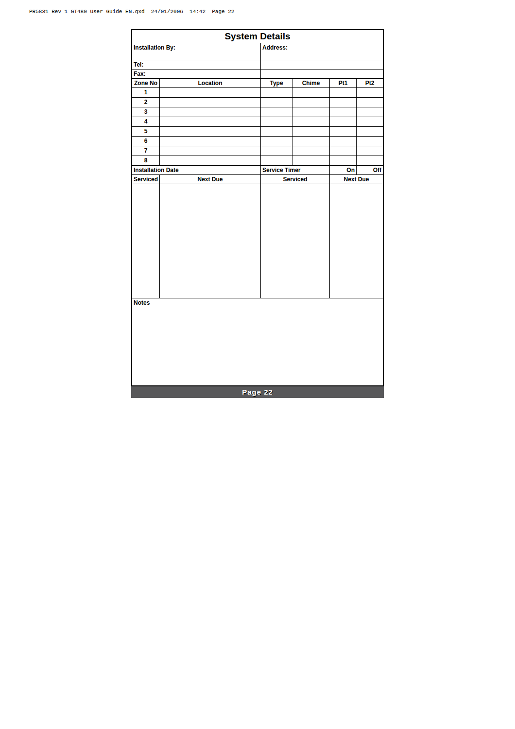PR5831 Rev 1 GT480 User Guide EN.qxd 24/01/2006 14:42 Page 22
| System Details |
| Installation By: | Address: |
| Tel: | |
| Fax: | |
| Zone No | Location | Type | Chime | Pt1 | Pt2 |
| 1 | | | | | |
| 2 | | | | | |
| 3 | | | | | |
| 4 | | | | | |
| 5 | | | | | |
| 6 | | | | | |
| 7 | | | | | |
| 8 | | | | | |
| Installation Date | Service Timer | On | Off |
| Serviced | Next Due | Serviced | Next Due |
| Notes |
Page 22